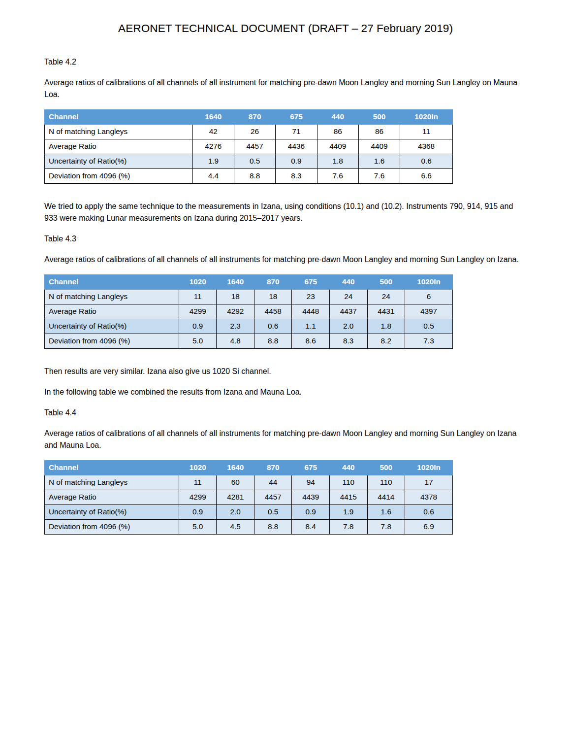AERONET TECHNICAL DOCUMENT (DRAFT – 27 February 2019)
Table 4.2
Average ratios of calibrations of all channels of all instrument for matching pre-dawn Moon Langley and morning Sun Langley on Mauna Loa.
| Channel | 1640 | 870 | 675 | 440 | 500 | 1020In |
| --- | --- | --- | --- | --- | --- | --- |
| N of matching Langleys | 42 | 26 | 71 | 86 | 86 | 11 |
| Average Ratio | 4276 | 4457 | 4436 | 4409 | 4409 | 4368 |
| Uncertainty of Ratio(%) | 1.9 | 0.5 | 0.9 | 1.8 | 1.6 | 0.6 |
| Deviation from 4096 (%) | 4.4 | 8.8 | 8.3 | 7.6 | 7.6 | 6.6 |
We tried to apply the same technique to the measurements in Izana, using conditions (10.1) and (10.2). Instruments 790, 914, 915 and 933 were making Lunar measurements on Izana during 2015–2017 years.
Table 4.3
Average ratios of calibrations of all channels of all instruments for matching pre-dawn Moon Langley and morning Sun Langley on Izana.
| Channel | 1020 | 1640 | 870 | 675 | 440 | 500 | 1020In |
| --- | --- | --- | --- | --- | --- | --- | --- |
| N of matching Langleys | 11 | 18 | 18 | 23 | 24 | 24 | 6 |
| Average Ratio | 4299 | 4292 | 4458 | 4448 | 4437 | 4431 | 4397 |
| Uncertainty of Ratio(%) | 0.9 | 2.3 | 0.6 | 1.1 | 2.0 | 1.8 | 0.5 |
| Deviation from 4096 (%) | 5.0 | 4.8 | 8.8 | 8.6 | 8.3 | 8.2 | 7.3 |
Then results are very similar. Izana also give us 1020 Si channel.
In the following table we combined the results from Izana and Mauna Loa.
Table 4.4
Average ratios of calibrations of all channels of all instruments for matching pre-dawn Moon Langley and morning Sun Langley on Izana and Mauna Loa.
| Channel | 1020 | 1640 | 870 | 675 | 440 | 500 | 1020In |
| --- | --- | --- | --- | --- | --- | --- | --- |
| N of matching Langleys | 11 | 60 | 44 | 94 | 110 | 110 | 17 |
| Average Ratio | 4299 | 4281 | 4457 | 4439 | 4415 | 4414 | 4378 |
| Uncertainty of Ratio(%) | 0.9 | 2.0 | 0.5 | 0.9 | 1.9 | 1.6 | 0.6 |
| Deviation from 4096 (%) | 5.0 | 4.5 | 8.8 | 8.4 | 7.8 | 7.8 | 6.9 |